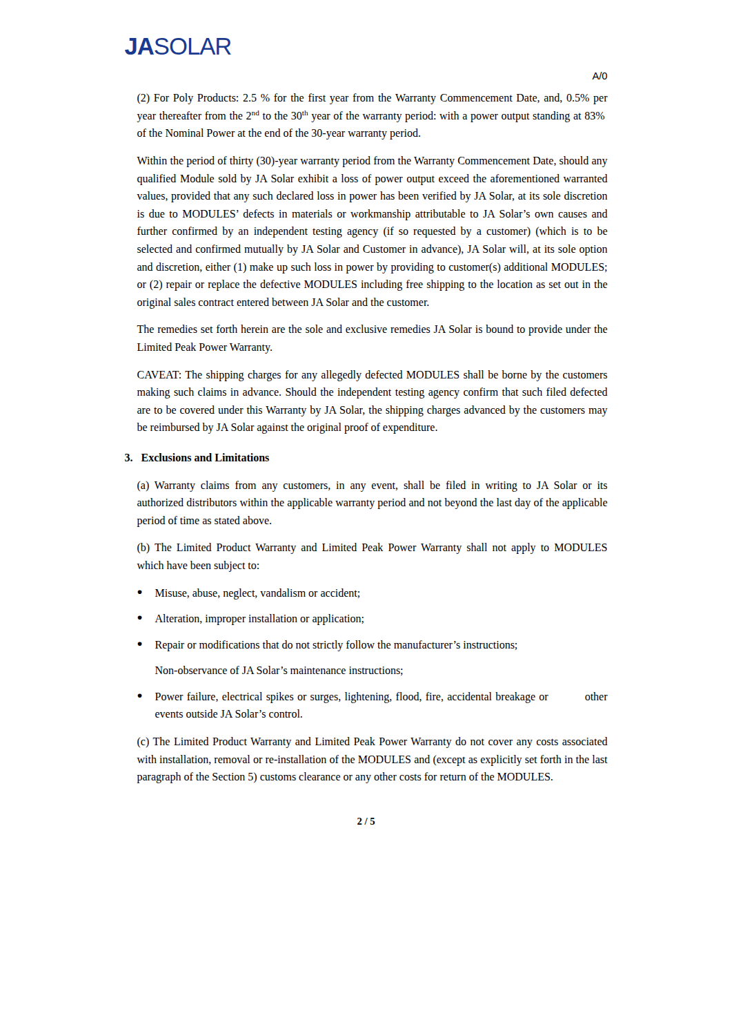JA SOLAR
A/0
(2) For Poly Products: 2.5 % for the first year from the Warranty Commencement Date, and, 0.5% per year thereafter from the 2nd to the 30th year of the warranty period: with a power output standing at 83% of the Nominal Power at the end of the 30-year warranty period.
Within the period of thirty (30)-year warranty period from the Warranty Commencement Date, should any qualified Module sold by JA Solar exhibit a loss of power output exceed the aforementioned warranted values, provided that any such declared loss in power has been verified by JA Solar, at its sole discretion is due to MODULES’ defects in materials or workmanship attributable to JA Solar’s own causes and further confirmed by an independent testing agency (if so requested by a customer) (which is to be selected and confirmed mutually by JA Solar and Customer in advance), JA Solar will, at its sole option and discretion, either (1) make up such loss in power by providing to customer(s) additional MODULES; or (2) repair or replace the defective MODULES including free shipping to the location as set out in the original sales contract entered between JA Solar and the customer.
The remedies set forth herein are the sole and exclusive remedies JA Solar is bound to provide under the Limited Peak Power Warranty.
CAVEAT: The shipping charges for any allegedly defected MODULES shall be borne by the customers making such claims in advance. Should the independent testing agency confirm that such filed defected are to be covered under this Warranty by JA Solar, the shipping charges advanced by the customers may be reimbursed by JA Solar against the original proof of expenditure.
3. Exclusions and Limitations
(a) Warranty claims from any customers, in any event, shall be filed in writing to JA Solar or its authorized distributors within the applicable warranty period and not beyond the last day of the applicable period of time as stated above.
(b) The Limited Product Warranty and Limited Peak Power Warranty shall not apply to MODULES which have been subject to:
Misuse, abuse, neglect, vandalism or accident;
Alteration, improper installation or application;
Repair or modifications that do not strictly follow the manufacturer’s instructions;
Non-observance of JA Solar’s maintenance instructions;
Power failure, electrical spikes or surges, lightening, flood, fire, accidental breakage or other events outside JA Solar’s control.
(c) The Limited Product Warranty and Limited Peak Power Warranty do not cover any costs associated with installation, removal or re-installation of the MODULES and (except as explicitly set forth in the last paragraph of the Section 5) customs clearance or any other costs for return of the MODULES.
2 / 5